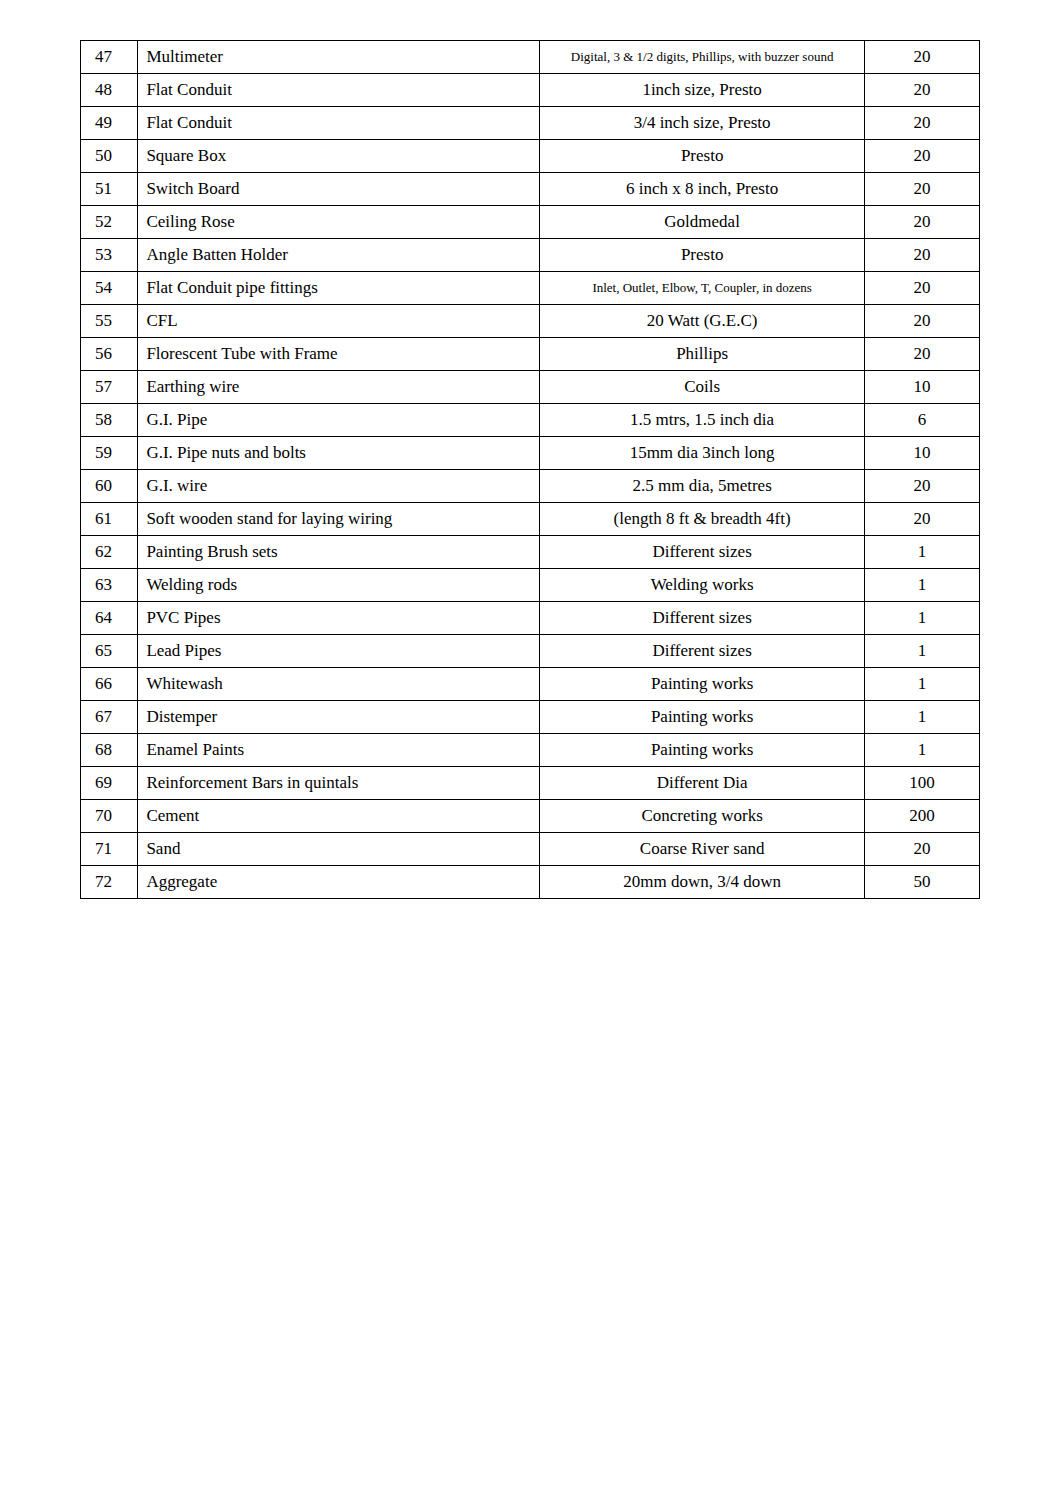| 47 | Multimeter | Digital, 3 & 1/2 digits, Phillips, with buzzer sound | 20 |
| 48 | Flat Conduit | 1inch size, Presto | 20 |
| 49 | Flat Conduit | 3/4 inch size, Presto | 20 |
| 50 | Square Box | Presto | 20 |
| 51 | Switch Board | 6 inch x 8 inch, Presto | 20 |
| 52 | Ceiling Rose | Goldmedal | 20 |
| 53 | Angle Batten Holder | Presto | 20 |
| 54 | Flat Conduit pipe fittings | Inlet, Outlet, Elbow, T, Coupler, in dozens | 20 |
| 55 | CFL | 20 Watt (G.E.C) | 20 |
| 56 | Florescent Tube with Frame | Phillips | 20 |
| 57 | Earthing wire | Coils | 10 |
| 58 | G.I. Pipe | 1.5 mtrs, 1.5 inch dia | 6 |
| 59 | G.I. Pipe nuts and bolts | 15mm dia 3inch long | 10 |
| 60 | G.I. wire | 2.5 mm dia, 5metres | 20 |
| 61 | Soft wooden stand for laying wiring | (length 8 ft & breadth 4ft) | 20 |
| 62 | Painting Brush sets | Different sizes | 1 |
| 63 | Welding rods | Welding works | 1 |
| 64 | PVC Pipes | Different sizes | 1 |
| 65 | Lead Pipes | Different sizes | 1 |
| 66 | Whitewash | Painting works | 1 |
| 67 | Distemper | Painting works | 1 |
| 68 | Enamel Paints | Painting works | 1 |
| 69 | Reinforcement Bars in quintals | Different Dia | 100 |
| 70 | Cement | Concreting works | 200 |
| 71 | Sand | Coarse River sand | 20 |
| 72 | Aggregate | 20mm down, 3/4 down | 50 |